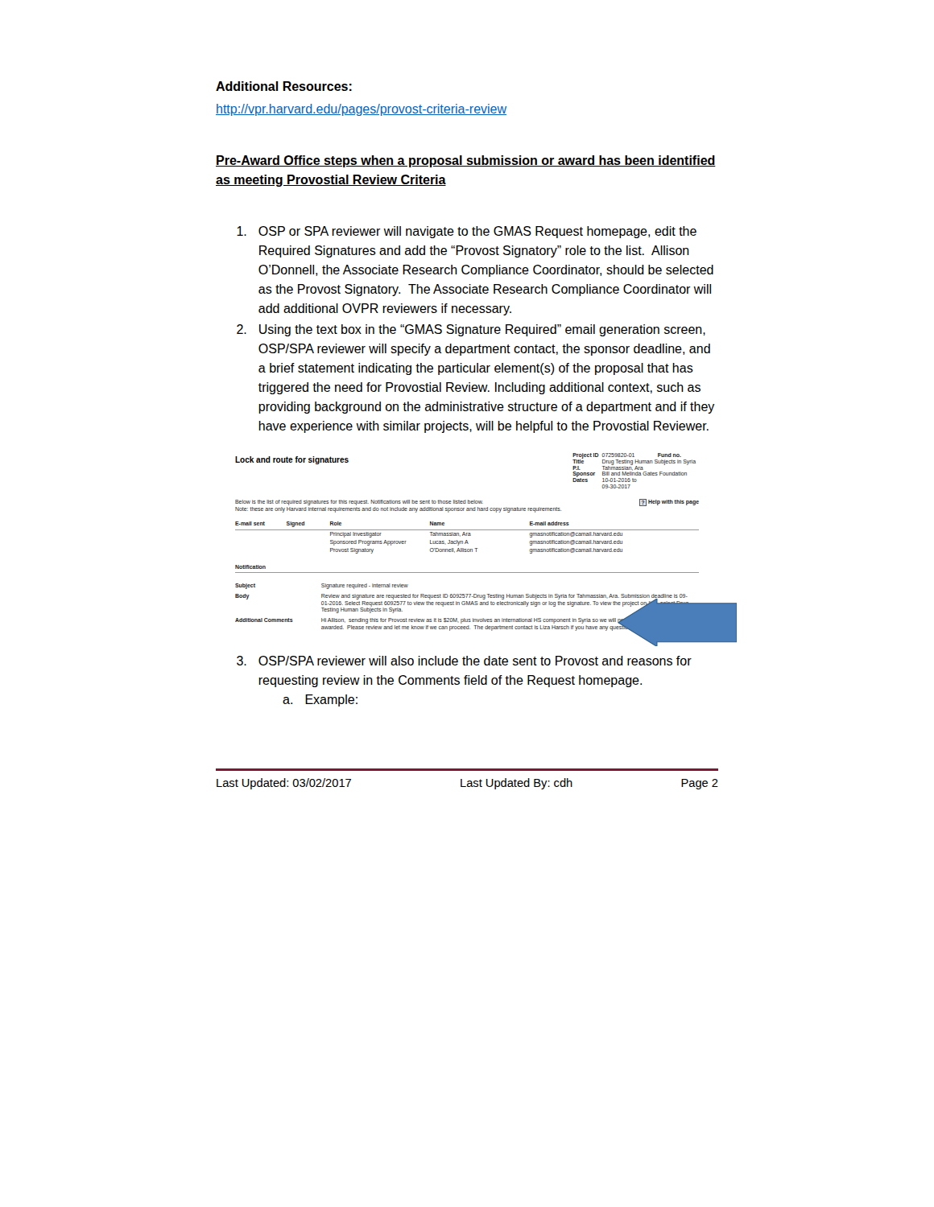Additional Resources:
http://vpr.harvard.edu/pages/provost-criteria-review
Pre-Award Office steps when a proposal submission or award has been identified as meeting Provostial Review Criteria
OSP or SPA reviewer will navigate to the GMAS Request homepage, edit the Required Signatures and add the “Provost Signatory” role to the list. Allison O’Donnell, the Associate Research Compliance Coordinator, should be selected as the Provost Signatory. The Associate Research Compliance Coordinator will add additional OVPR reviewers if necessary.
Using the text box in the “GMAS Signature Required” email generation screen, OSP/SPA reviewer will specify a department contact, the sponsor deadline, and a brief statement indicating the particular element(s) of the proposal that has triggered the need for Provostial Review. Including additional context, such as providing background on the administrative structure of a department and if they have experience with similar projects, will be helpful to the Provostial Reviewer.
Lock and route for signatures
| Project ID | 07259820-01 | Fund no. |
| Title | Drug Testing Human Subjects in Syria |
| P.I. | Tahmassian, Ara |
| Sponsor | Bill and Melinda Gates Foundation |
| Dates | 10-01-2016 to 09-30-2017 |
?Help with this page Below is the list of required signatures for this request. Notifications will be sent to those listed below.
Note: these are only Harvard internal requirements and do not include any additional sponsor and hard copy signature requirements.
| E-mail sent | Signed | Role | Name | E-mail address |
| --- | --- | --- | --- | --- |
| | | Principal Investigator | Tahmassian, Ara | gmasnotification@camail.harvard.edu |
| | | Sponsored Programs Approver | Lucas, Jaclyn A | gmasnotification@camail.harvard.edu |
| | | Provost Signatory | O'Donnell, Allison T | gmasnotification@camail.harvard.edu |
Notification
| Subject | Signature required - internal review |
| Body | Review and signature are requested for Request ID 6092577-Drug Testing Human Subjects in Syria for Tahmassian, Ara. Submission deadline is 09-01-2016. Select Request 6092577 to view the request in GMAS and to electronically sign or log the signature. To view the project on-line, select Drug Testing Human Subjects in Syria. |
| Additional Comments | Hi Allison, sending this for Provost review as it is $20M, plus involves an international HS component in Syria so we will need Todd to review again if awarded. Please review and let me know if we can proceed. The department contact is Liza Harsch if you have any questions. |
OSP/SPA reviewer will also include the date sent to Provost and reasons for requesting review in the Comments field of the Request homepage.
Example:
Last Updated: 03/02/2017 Last Updated By: cdh Page 2